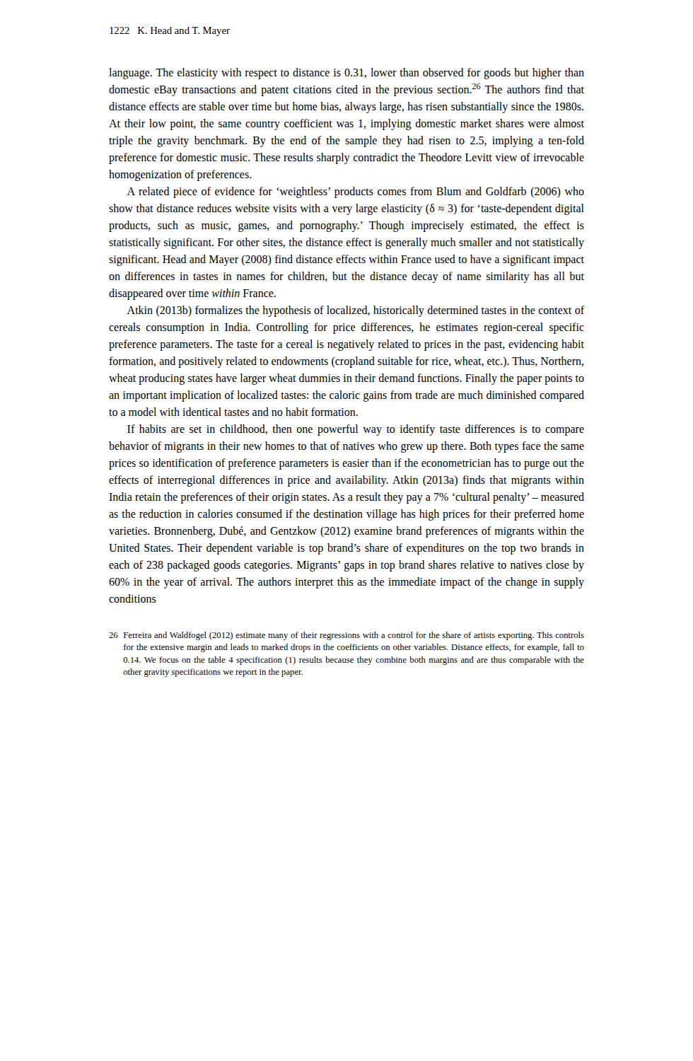1222 K. Head and T. Mayer
language. The elasticity with respect to distance is 0.31, lower than observed for goods but higher than domestic eBay transactions and patent citations cited in the previous section.26 The authors find that distance effects are stable over time but home bias, always large, has risen substantially since the 1980s. At their low point, the same country coefficient was 1, implying domestic market shares were almost triple the gravity benchmark. By the end of the sample they had risen to 2.5, implying a ten-fold preference for domestic music. These results sharply contradict the Theodore Levitt view of irrevocable homogenization of preferences.
A related piece of evidence for ‘weightless’ products comes from Blum and Goldfarb (2006) who show that distance reduces website visits with a very large elasticity (δ ≈ 3) for ‘taste-dependent digital products, such as music, games, and pornography.’ Though imprecisely estimated, the effect is statistically significant. For other sites, the distance effect is generally much smaller and not statistically significant. Head and Mayer (2008) find distance effects within France used to have a significant impact on differences in tastes in names for children, but the distance decay of name similarity has all but disappeared over time within France.
Atkin (2013b) formalizes the hypothesis of localized, historically determined tastes in the context of cereals consumption in India. Controlling for price differences, he estimates region-cereal specific preference parameters. The taste for a cereal is negatively related to prices in the past, evidencing habit formation, and positively related to endowments (cropland suitable for rice, wheat, etc.). Thus, Northern, wheat producing states have larger wheat dummies in their demand functions. Finally the paper points to an important implication of localized tastes: the caloric gains from trade are much diminished compared to a model with identical tastes and no habit formation.
If habits are set in childhood, then one powerful way to identify taste differences is to compare behavior of migrants in their new homes to that of natives who grew up there. Both types face the same prices so identification of preference parameters is easier than if the econometrician has to purge out the effects of interregional differences in price and availability. Atkin (2013a) finds that migrants within India retain the preferences of their origin states. As a result they pay a 7% ‘cultural penalty’ – measured as the reduction in calories consumed if the destination village has high prices for their preferred home varieties. Bronnenberg, Dubé, and Gentzkow (2012) examine brand preferences of migrants within the United States. Their dependent variable is top brand’s share of expenditures on the top two brands in each of 238 packaged goods categories. Migrants’ gaps in top brand shares relative to natives close by 60% in the year of arrival. The authors interpret this as the immediate impact of the change in supply conditions
26 Ferreira and Waldfogel (2012) estimate many of their regressions with a control for the share of artists exporting. This controls for the extensive margin and leads to marked drops in the coefficients on other variables. Distance effects, for example, fall to 0.14. We focus on the table 4 specification (1) results because they combine both margins and are thus comparable with the other gravity specifications we report in the paper.